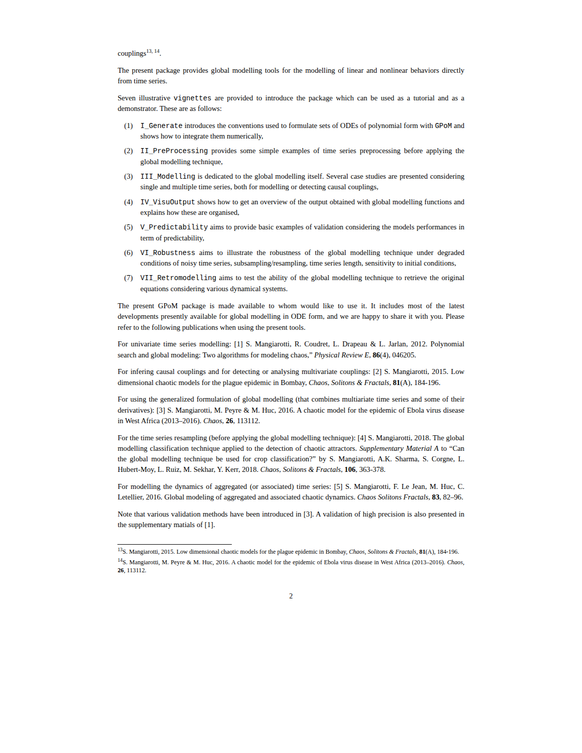couplings13, 14.
The present package provides global modelling tools for the modelling of linear and nonlinear behaviors directly from time series.
Seven illustrative vignettes are provided to introduce the package which can be used as a tutorial and as a demonstrator. These are as follows:
I_Generate introduces the conventions used to formulate sets of ODEs of polynomial form with GPoM and shows how to integrate them numerically,
II_PreProcessing provides some simple examples of time series preprocessing before applying the global modelling technique,
III_Modelling is dedicated to the global modelling itself. Several case studies are presented considering single and multiple time series, both for modelling or detecting causal couplings,
IV_VisuOutput shows how to get an overview of the output obtained with global modelling functions and explains how these are organised,
V_Predictability aims to provide basic examples of validation considering the models performances in term of predictability,
VI_Robustness aims to illustrate the robustness of the global modelling technique under degraded conditions of noisy time series, subsampling/resampling, time series length, sensitivity to initial conditions,
VII_Retromodelling aims to test the ability of the global modelling technique to retrieve the original equations considering various dynamical systems.
The present GPoM package is made available to whom would like to use it. It includes most of the latest developments presently available for global modelling in ODE form, and we are happy to share it with you. Please refer to the following publications when using the present tools.
For univariate time series modelling: [1] S. Mangiarotti, R. Coudret, L. Drapeau & L. Jarlan, 2012. Polynomial search and global modeling: Two algorithms for modeling chaos,” Physical Review E, 86(4), 046205.
For infering causal couplings and for detecting or analysing multivariate couplings: [2] S. Mangiarotti, 2015. Low dimensional chaotic models for the plague epidemic in Bombay, Chaos, Solitons & Fractals, 81(A), 184-196.
For using the generalized formulation of global modelling (that combines multiariate time series and some of their derivatives): [3] S. Mangiarotti, M. Peyre & M. Huc, 2016. A chaotic model for the epidemic of Ebola virus disease in West Africa (2013–2016). Chaos, 26, 113112.
For the time series resampling (before applying the global modelling technique): [4] S. Mangiarotti, 2018. The global modelling classification technique applied to the detection of chaotic attractors. Supplementary Material A to “Can the global modelling technique be used for crop classification?” by S. Mangiarotti, A.K. Sharma, S. Corgne, L. Hubert-Moy, L. Ruiz, M. Sekhar, Y. Kerr, 2018. Chaos, Solitons & Fractals, 106, 363-378.
For modelling the dynamics of aggregated (or associated) time series: [5] S. Mangiarotti, F. Le Jean, M. Huc, C. Letellier, 2016. Global modeling of aggregated and associated chaotic dynamics. Chaos Solitons Fractals, 83, 82–96.
Note that various validation methods have been introduced in [3]. A validation of high precision is also presented in the supplementary matials of [1].
13S. Mangiarotti, 2015. Low dimensional chaotic models for the plague epidemic in Bombay, Chaos, Solitons & Fractals, 81(A), 184-196.
14S. Mangiarotti, M. Peyre & M. Huc, 2016. A chaotic model for the epidemic of Ebola virus disease in West Africa (2013–2016). Chaos, 26, 113112.
2